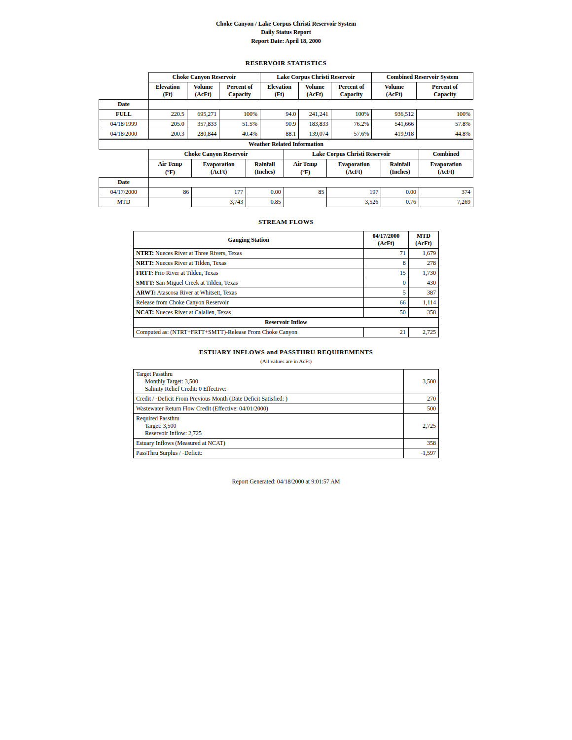Choke Canyon / Lake Corpus Christi Reservoir System
Daily Status Report
Report Date: April 18, 2000
RESERVOIR STATISTICS
| | Choke Canyon Reservoir | Lake Corpus Christi Reservoir | Combined Reservoir System |
| Elevation (Ft) | Volume (AcFt) | Percent of Capacity | Elevation (Ft) | Volume (AcFt) | Percent of Capacity | Volume (AcFt) | Percent of Capacity |
| Date | | | | | | | | |
| FULL | 220.5 | 695,271 | 100% | 94.0 | 241,241 | 100% | 936,512 | 100% |
| 04/18/1999 | 205.0 | 357,833 | 51.5% | 90.9 | 183,833 | 76.2% | 541,666 | 57.8% |
| 04/18/2000 | 200.3 | 280,844 | 40.4% | 88.1 | 139,074 | 57.6% | 419,918 | 44.8% |
| Weather Related Information |
| | Choke Canyon Reservoir | Lake Corpus Christi Reservoir | Combined |
| Air Temp ( o F) | Evaporation (AcFt) | Rainfall (Inches) | Air Temp ( o F) | Evaporation (AcFt) | Rainfall (Inches) | Evaporation (AcFt) |
| Date | | | | | | | |
| 04/17/2000 | 86 | 177 | 0.00 | 85 | 197 | 0.00 | 374 |
| MTD | | 3,743 | 0.85 | | 3,526 | 0.76 | 7,269 |
STREAM FLOWS
| Gauging Station | 04/17/2000 (AcFt) | MTD (AcFt) |
| NTRT: Nueces River at Three Rivers, Texas | 71 | 1,679 |
| NRTT: Nueces River at Tilden, Texas | 8 | 278 |
| FRTT: Frio River at Tilden, Texas | 15 | 1,730 |
| SMTT: San Miguel Creek at Tilden, Texas | 0 | 430 |
| ARWT: Atascosa River at Whitsett, Texas | 5 | 387 |
| Release from Choke Canyon Reservoir | 66 | 1,114 |
| NCAT: Nueces River at Calallen, Texas | 50 | 358 |
| Reservoir Inflow |
| Computed as: (NTRT+FRTT+SMTT)-Release From Choke Canyon | 21 | 2,725 |
ESTUARY INFLOWS and PASSTHRU REQUIREMENTS
(All values are in AcFt)
| Target Passthru Monthly Target: 3,500 Salinity Relief Credit: 0 Effective: | 3,500 |
| Credit / -Deficit From Previous Month (Date Deficit Satisfied: ) | 270 |
| Wastewater Return Flow Credit (Effective: 04/01/2000) | 500 |
| Required Passthru Target: 3,500 Reservoir Inflow: 2,725 | 2,725 |
| Estuary Inflows (Measured at NCAT) | 358 |
| PassThru Surplus / -Deficit: | -1,597 |
Report Generated: 04/18/2000 at 9:01:57 AM